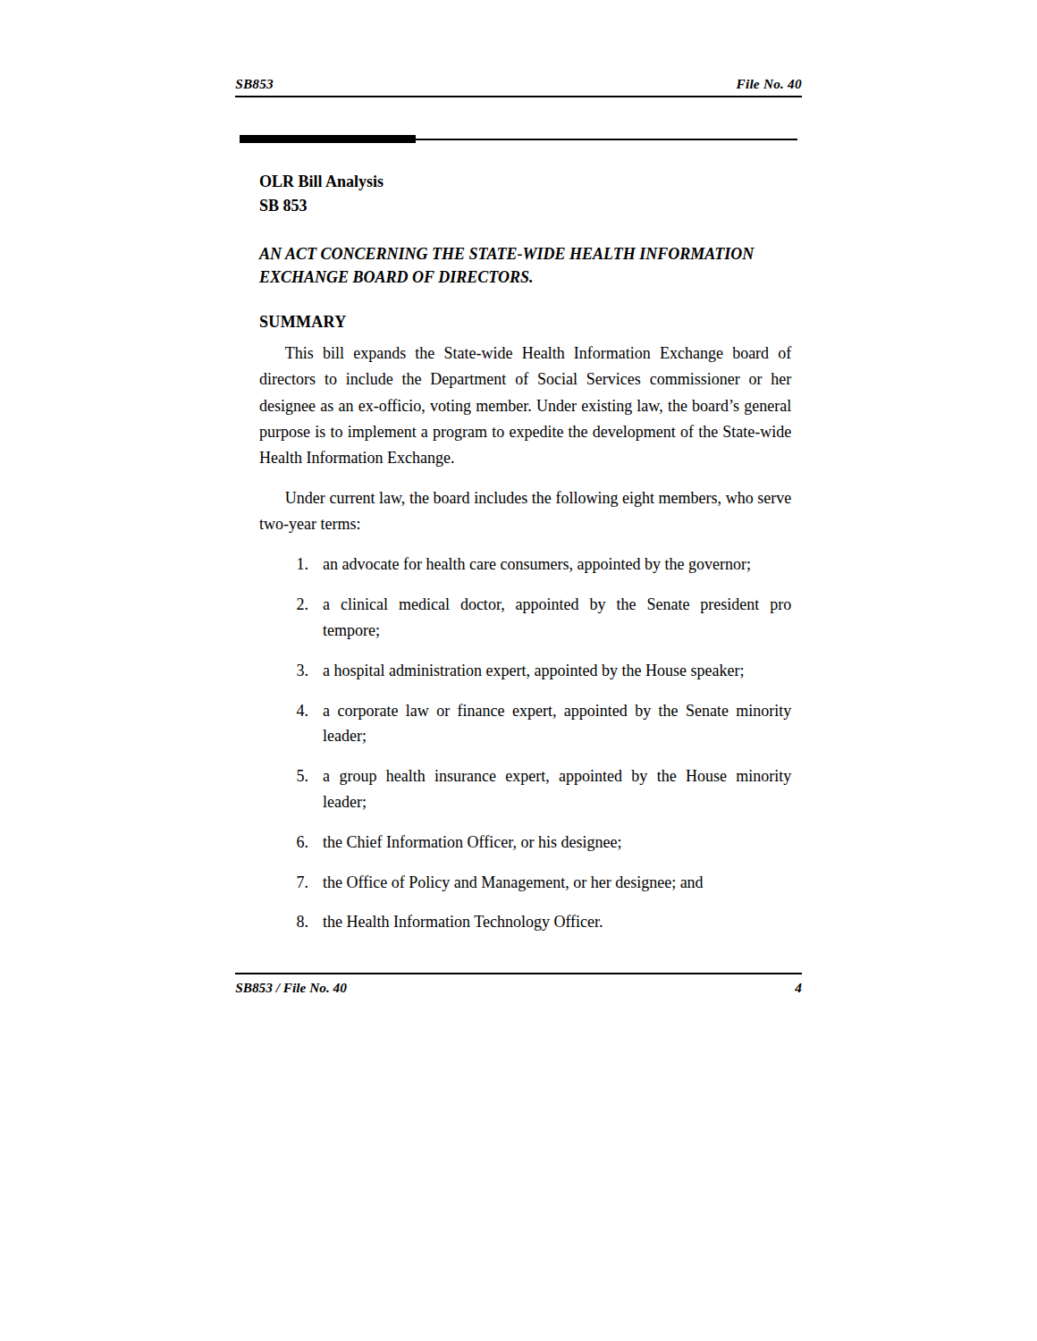SB853 File No. 40
OLR Bill Analysis
SB 853
AN ACT CONCERNING THE STATE-WIDE HEALTH INFORMATION EXCHANGE BOARD OF DIRECTORS.
SUMMARY
This bill expands the State-wide Health Information Exchange board of directors to include the Department of Social Services commissioner or her designee as an ex-officio, voting member. Under existing law, the board’s general purpose is to implement a program to expedite the development of the State-wide Health Information Exchange.
Under current law, the board includes the following eight members, who serve two-year terms:
an advocate for health care consumers, appointed by the governor;
a clinical medical doctor, appointed by the Senate president pro tempore;
a hospital administration expert, appointed by the House speaker;
a corporate law or finance expert, appointed by the Senate minority leader;
a group health insurance expert, appointed by the House minority leader;
the Chief Information Officer, or his designee;
the Office of Policy and Management, or her designee; and
the Health Information Technology Officer.
SB853 / File No. 40 4